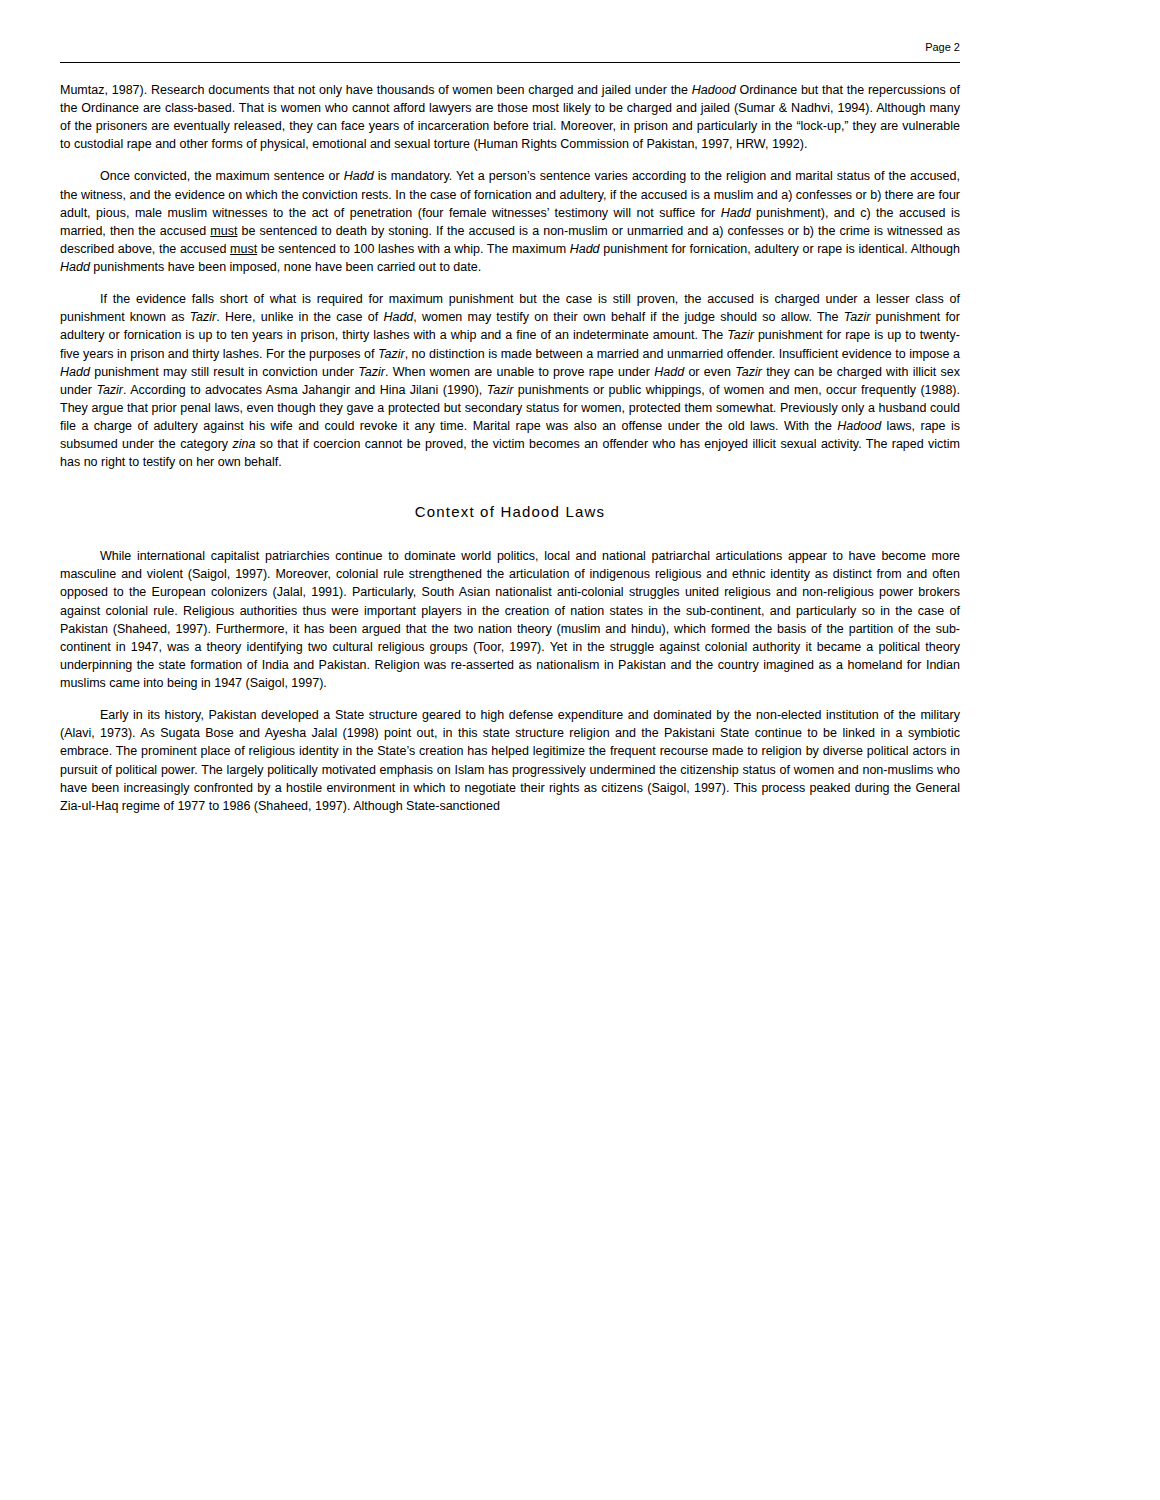Page 2
Mumtaz, 1987). Research documents that not only have thousands of women been charged and jailed under the Hadood Ordinance but that the repercussions of the Ordinance are class-based. That is women who cannot afford lawyers are those most likely to be charged and jailed (Sumar & Nadhvi, 1994). Although many of the prisoners are eventually released, they can face years of incarceration before trial. Moreover, in prison and particularly in the “lock-up,” they are vulnerable to custodial rape and other forms of physical, emotional and sexual torture (Human Rights Commission of Pakistan, 1997, HRW, 1992).
Once convicted, the maximum sentence or Hadd is mandatory. Yet a person’s sentence varies according to the religion and marital status of the accused, the witness, and the evidence on which the conviction rests. In the case of fornication and adultery, if the accused is a muslim and a) confesses or b) there are four adult, pious, male muslim witnesses to the act of penetration (four female witnesses’ testimony will not suffice for Hadd punishment), and c) the accused is married, then the accused must be sentenced to death by stoning. If the accused is a non-muslim or unmarried and a) confesses or b) the crime is witnessed as described above, the accused must be sentenced to 100 lashes with a whip. The maximum Hadd punishment for fornication, adultery or rape is identical. Although Hadd punishments have been imposed, none have been carried out to date.
If the evidence falls short of what is required for maximum punishment but the case is still proven, the accused is charged under a lesser class of punishment known as Tazir. Here, unlike in the case of Hadd, women may testify on their own behalf if the judge should so allow. The Tazir punishment for adultery or fornication is up to ten years in prison, thirty lashes with a whip and a fine of an indeterminate amount. The Tazir punishment for rape is up to twenty-five years in prison and thirty lashes. For the purposes of Tazir, no distinction is made between a married and unmarried offender. Insufficient evidence to impose a Hadd punishment may still result in conviction under Tazir. When women are unable to prove rape under Hadd or even Tazir they can be charged with illicit sex under Tazir. According to advocates Asma Jahangir and Hina Jilani (1990), Tazir punishments or public whippings, of women and men, occur frequently (1988). They argue that prior penal laws, even though they gave a protected but secondary status for women, protected them somewhat. Previously only a husband could file a charge of adultery against his wife and could revoke it any time. Marital rape was also an offense under the old laws. With the Hadood laws, rape is subsumed under the category zina so that if coercion cannot be proved, the victim becomes an offender who has enjoyed illicit sexual activity. The raped victim has no right to testify on her own behalf.
Context of Hadood Laws
While international capitalist patriarchies continue to dominate world politics, local and national patriarchal articulations appear to have become more masculine and violent (Saigol, 1997). Moreover, colonial rule strengthened the articulation of indigenous religious and ethnic identity as distinct from and often opposed to the European colonizers (Jalal, 1991). Particularly, South Asian nationalist anti-colonial struggles united religious and non-religious power brokers against colonial rule. Religious authorities thus were important players in the creation of nation states in the sub-continent, and particularly so in the case of Pakistan (Shaheed, 1997). Furthermore, it has been argued that the two nation theory (muslim and hindu), which formed the basis of the partition of the sub-continent in 1947, was a theory identifying two cultural religious groups (Toor, 1997). Yet in the struggle against colonial authority it became a political theory underpinning the state formation of India and Pakistan. Religion was re-asserted as nationalism in Pakistan and the country imagined as a homeland for Indian muslims came into being in 1947 (Saigol, 1997).
Early in its history, Pakistan developed a State structure geared to high defense expenditure and dominated by the non-elected institution of the military (Alavi, 1973). As Sugata Bose and Ayesha Jalal (1998) point out, in this state structure religion and the Pakistani State continue to be linked in a symbiotic embrace. The prominent place of religious identity in the State’s creation has helped legitimize the frequent recourse made to religion by diverse political actors in pursuit of political power. The largely politically motivated emphasis on Islam has progressively undermined the citizenship status of women and non-muslims who have been increasingly confronted by a hostile environment in which to negotiate their rights as citizens (Saigol, 1997). This process peaked during the General Zia-ul-Haq regime of 1977 to 1986 (Shaheed, 1997). Although State-sanctioned